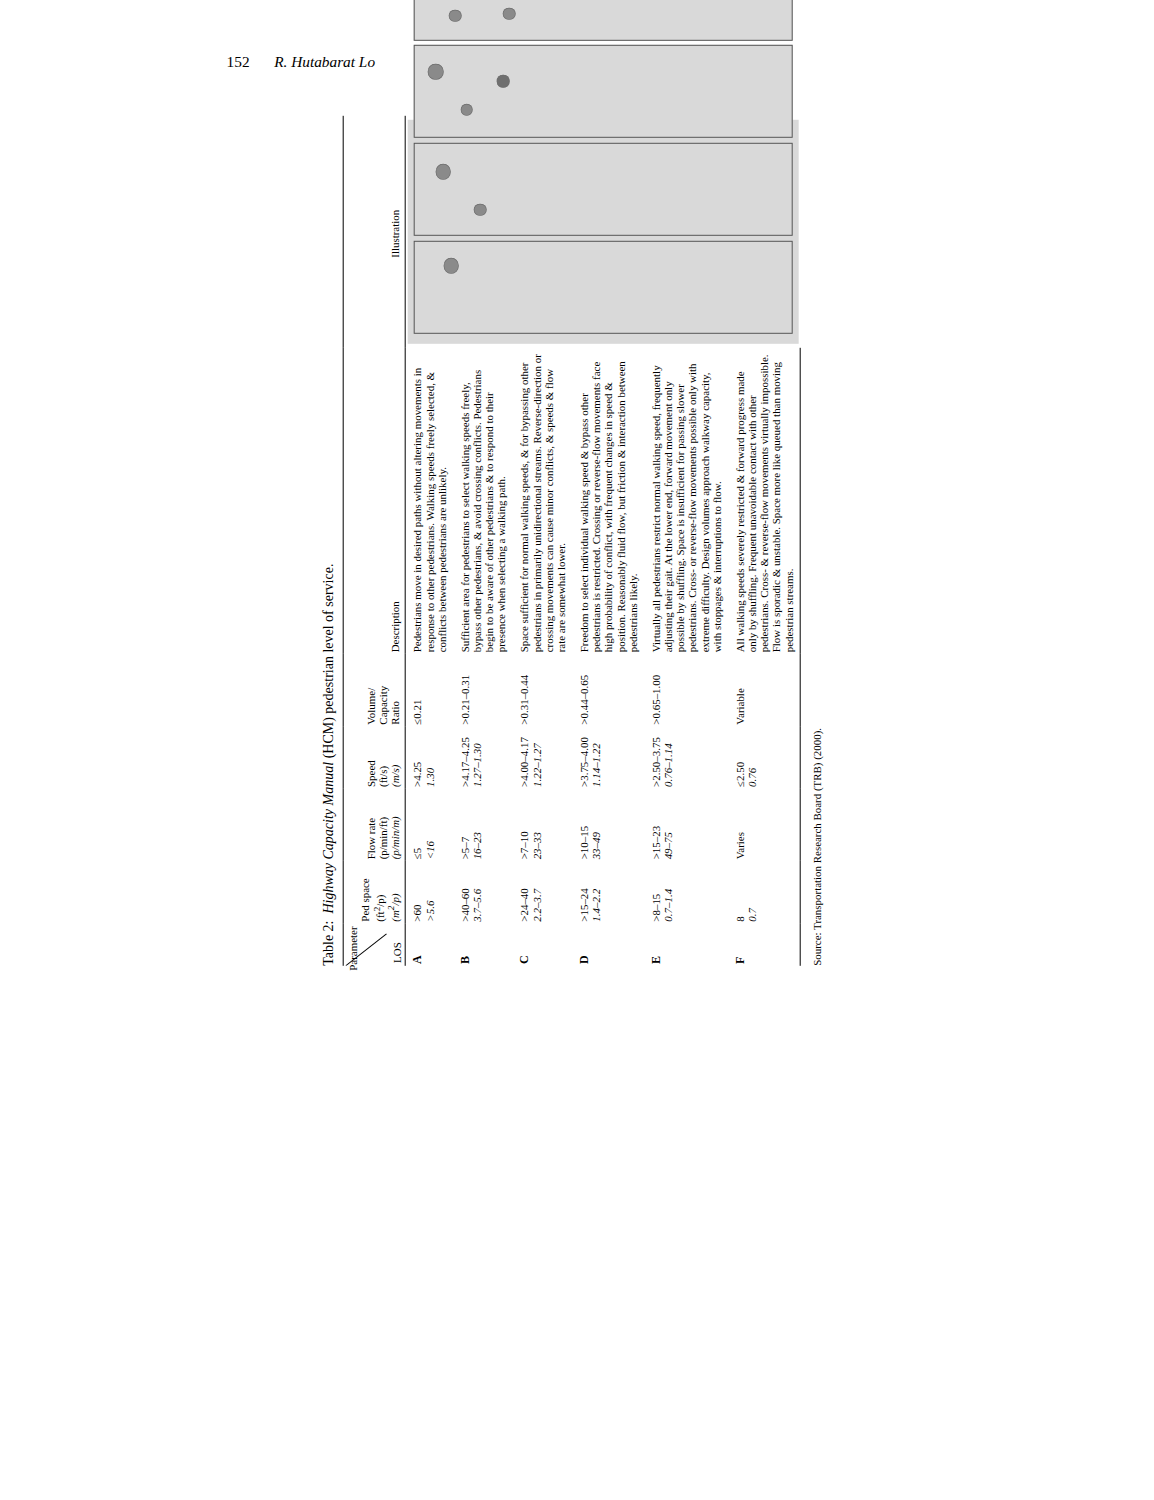152 R. Hutabarat Lo
Table 2: Highway Capacity Manual (HCM) pedestrian level of service.
| Parameter LOS | Ped space (ft 2 /p) (m 2 /p) | Flow rate (p/min/ft) (p/min/m) | Speed (ft/s) (m/s) | Volume/ Capacity Ratio | Description | Illustration |
| --- | --- | --- | --- | --- | --- | --- |
| A | >60 >5.6 | ≤5 <16 | >4.25 1.30 | ≤0.21 | Pedestrians move in desired paths without altering movements in response to other pedestrians. Walking speeds freely selected, & conflicts between pedestrians are unlikely. | |
| B | >40–60 3.7–5.6 | >5–7 16–23 | >4.17–4.25 1.27–1.30 | >0.21–0.31 | Sufficient area for pedestrians to select walking speeds freely, bypass other pedestrians, & avoid crossing conflicts. Pedestrians begin to be aware of other pedestrians & to respond to their presence when selecting a walking path. |
| C | >24–40 2.2–3.7 | >7–10 23–33 | >4.00–4.17 1.22–1.27 | >0.31–0.44 | Space sufficient for normal walking speeds, & for bypassing other pedestrians in primarily unidirectional streams. Reverse-direction or crossing movements can cause minor conflicts, & speeds & flow rate are somewhat lower. |
| D | >15–24 1.4–2.2 | >10–15 33–49 | >3.75–4.00 1.14–1.22 | >0.44–0.65 | Freedom to select individual walking speed & bypass other pedestrians is restricted. Crossing or reverse-flow movements face high probability of conflict, with frequent changes in speed & position. Reasonably fluid flow, but friction & interaction between pedestrians likely. |
| E | >8–15 0.7–1.4 | >15–23 49–75 | >2.50–3.75 0.76–1.14 | >0.65–1.00 | Virtually all pedestrians restrict normal walking speed, frequently adjusting their gait. At the lower end, forward movement only possible by shuffling. Space is insufficient for passing slower pedestrians. Cross- or reverse-flow movements possible only with extreme difficulty. Design volumes approach walkway capacity, with stoppages & interruptions to flow. |
| F | 8 0.7 | Varies | ≤2.50 0.76 | Variable | All walking speeds severely restricted & forward progress made only by shuffling. Frequent unavoidable contact with other pedestrians. Cross- & reverse-flow movements virtually impossible. Flow is sporadic & unstable. Space more like queued than moving pedestrian streams. |
Source: Transportation Research Board (TRB) (2000).